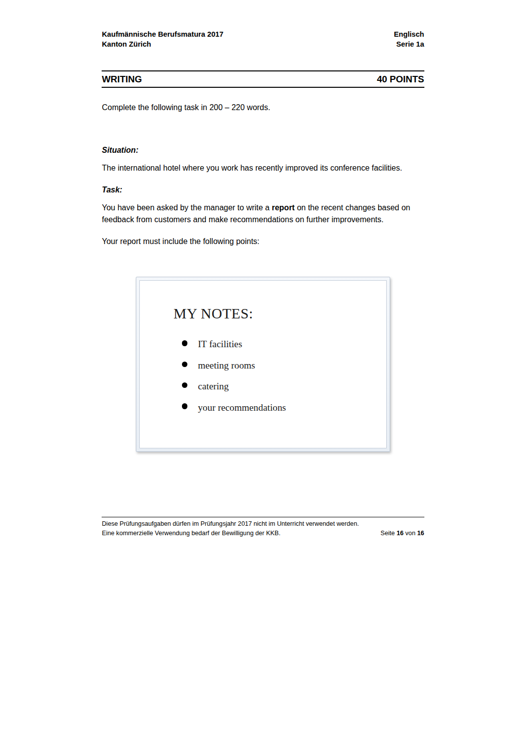Kaufmännische Berufsmatura 2017
Kanton Zürich
Englisch
Serie 1a
WRITING 40 POINTS
Complete the following task in 200 – 220 words.
Situation:
The international hotel where you work has recently improved its conference facilities.
Task:
You have been asked by the manager to write a report on the recent changes based on feedback from customers and make recommendations on further improvements.
Your report must include the following points:
MY NOTES:
IT facilities
meeting rooms
catering
your recommendations
Diese Prüfungsaufgaben dürfen im Prüfungsjahr 2017 nicht im Unterricht verwendet werden.
Eine kommerzielle Verwendung bedarf der Bewilligung der KKB. Seite 16 von 16